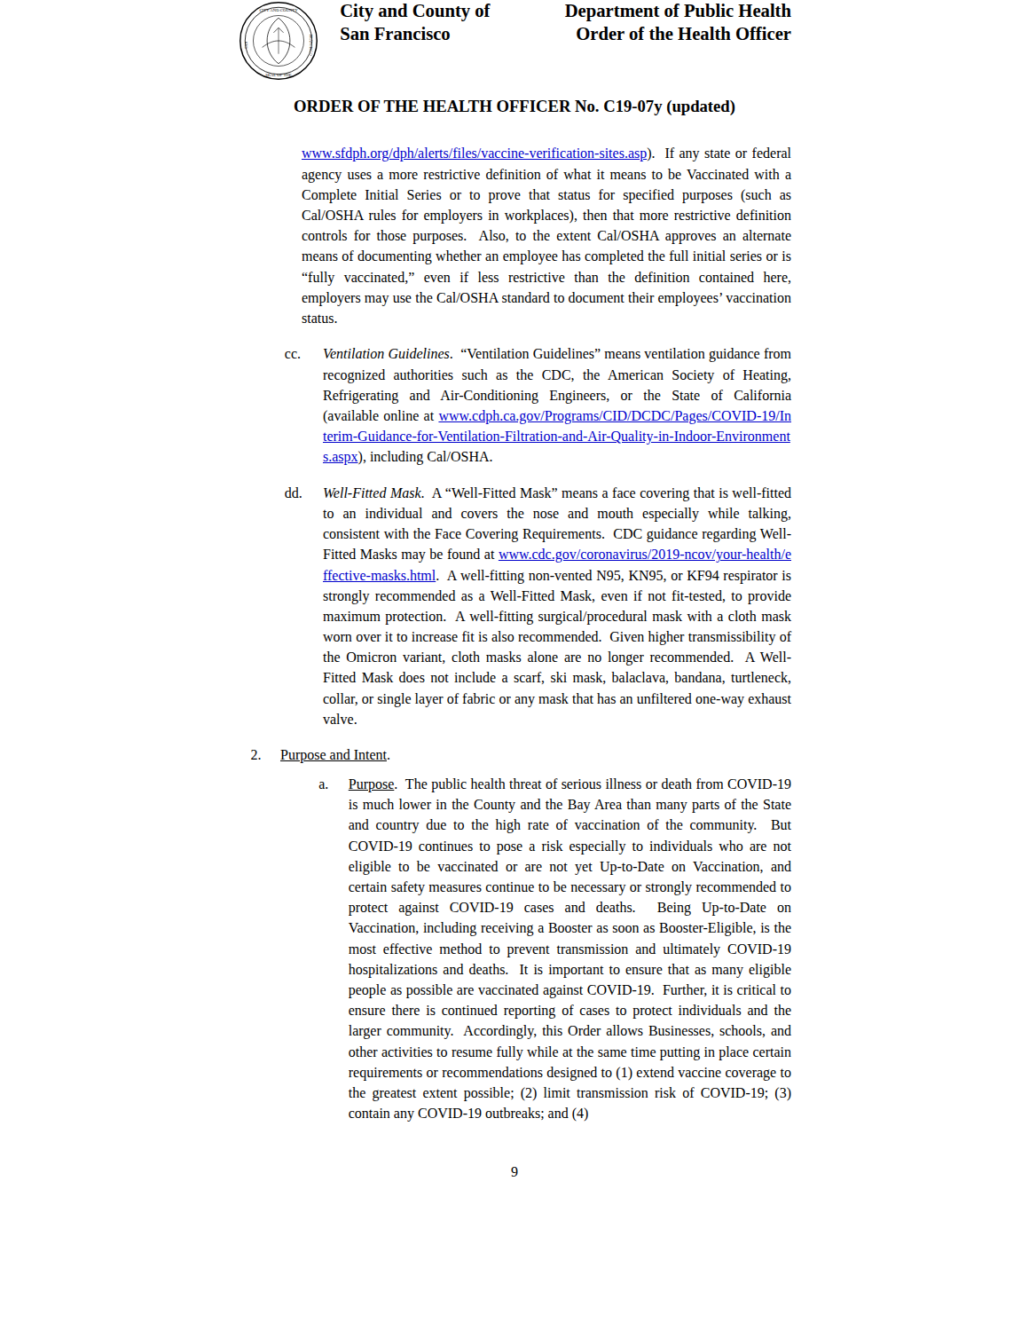CITY AND COUNTY SEAL OF THE SAN FRANCISCO
City and County of
San Francisco
Department of Public Health
Order of the Health Officer
ORDER OF THE HEALTH OFFICER No. C19-07y (updated)
www.sfdph.org/dph/alerts/files/vaccine-verification-sites.asp). If any state or federal agency uses a more restrictive definition of what it means to be Vaccinated with a Complete Initial Series or to prove that status for specified purposes (such as Cal/OSHA rules for employers in workplaces), then that more restrictive definition controls for those purposes. Also, to the extent Cal/OSHA approves an alternate means of documenting whether an employee has completed the full initial series or is “fully vaccinated,” even if less restrictive than the definition contained here, employers may use the Cal/OSHA standard to document their employees’ vaccination status.
cc. Ventilation Guidelines. “Ventilation Guidelines” means ventilation guidance from recognized authorities such as the CDC, the American Society of Heating, Refrigerating and Air-Conditioning Engineers, or the State of California (available online at www.cdph.ca.gov/Programs/CID/DCDC/Pages/COVID-19/Interim-Guidance-for-Ventilation-Filtration-and-Air-Quality-in-Indoor-Environments.aspx), including Cal/OSHA.
dd. Well-Fitted Mask. A “Well-Fitted Mask” means a face covering that is well-fitted to an individual and covers the nose and mouth especially while talking, consistent with the Face Covering Requirements. CDC guidance regarding Well-Fitted Masks may be found at www.cdc.gov/coronavirus/2019-ncov/your-health/effective-masks.html. A well-fitting non-vented N95, KN95, or KF94 respirator is strongly recommended as a Well-Fitted Mask, even if not fit-tested, to provide maximum protection. A well-fitting surgical/procedural mask with a cloth mask worn over it to increase fit is also recommended. Given higher transmissibility of the Omicron variant, cloth masks alone are no longer recommended. A Well-Fitted Mask does not include a scarf, ski mask, balaclava, bandana, turtleneck, collar, or single layer of fabric or any mask that has an unfiltered one-way exhaust valve.
2. Purpose and Intent.
a. Purpose. The public health threat of serious illness or death from COVID-19 is much lower in the County and the Bay Area than many parts of the State and country due to the high rate of vaccination of the community. But COVID-19 continues to pose a risk especially to individuals who are not eligible to be vaccinated or are not yet Up-to-Date on Vaccination, and certain safety measures continue to be necessary or strongly recommended to protect against COVID-19 cases and deaths. Being Up-to-Date on Vaccination, including receiving a Booster as soon as Booster-Eligible, is the most effective method to prevent transmission and ultimately COVID-19 hospitalizations and deaths. It is important to ensure that as many eligible people as possible are vaccinated against COVID-19. Further, it is critical to ensure there is continued reporting of cases to protect individuals and the larger community. Accordingly, this Order allows Businesses, schools, and other activities to resume fully while at the same time putting in place certain requirements or recommendations designed to (1) extend vaccine coverage to the greatest extent possible; (2) limit transmission risk of COVID-19; (3) contain any COVID-19 outbreaks; and (4)
9